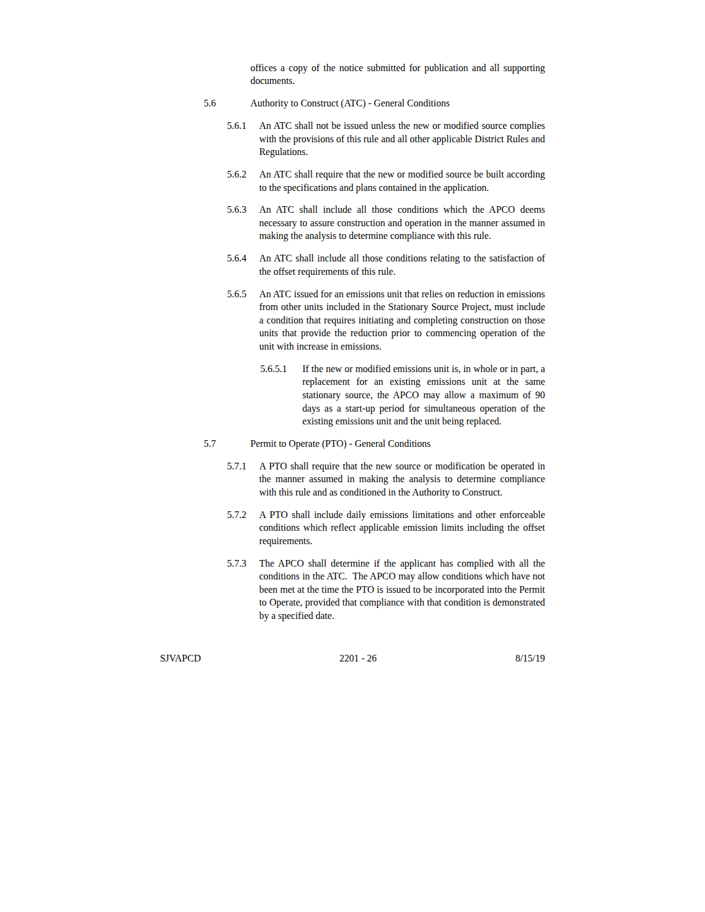offices a copy of the notice submitted for publication and all supporting documents.
5.6 Authority to Construct (ATC) - General Conditions
5.6.1 An ATC shall not be issued unless the new or modified source complies with the provisions of this rule and all other applicable District Rules and Regulations.
5.6.2 An ATC shall require that the new or modified source be built according to the specifications and plans contained in the application.
5.6.3 An ATC shall include all those conditions which the APCO deems necessary to assure construction and operation in the manner assumed in making the analysis to determine compliance with this rule.
5.6.4 An ATC shall include all those conditions relating to the satisfaction of the offset requirements of this rule.
5.6.5 An ATC issued for an emissions unit that relies on reduction in emissions from other units included in the Stationary Source Project, must include a condition that requires initiating and completing construction on those units that provide the reduction prior to commencing operation of the unit with increase in emissions.
5.6.5.1 If the new or modified emissions unit is, in whole or in part, a replacement for an existing emissions unit at the same stationary source, the APCO may allow a maximum of 90 days as a start-up period for simultaneous operation of the existing emissions unit and the unit being replaced.
5.7 Permit to Operate (PTO) - General Conditions
5.7.1 A PTO shall require that the new source or modification be operated in the manner assumed in making the analysis to determine compliance with this rule and as conditioned in the Authority to Construct.
5.7.2 A PTO shall include daily emissions limitations and other enforceable conditions which reflect applicable emission limits including the offset requirements.
5.7.3 The APCO shall determine if the applicant has complied with all the conditions in the ATC. The APCO may allow conditions which have not been met at the time the PTO is issued to be incorporated into the Permit to Operate, provided that compliance with that condition is demonstrated by a specified date.
SJVAPCD
2201 - 26
8/15/19